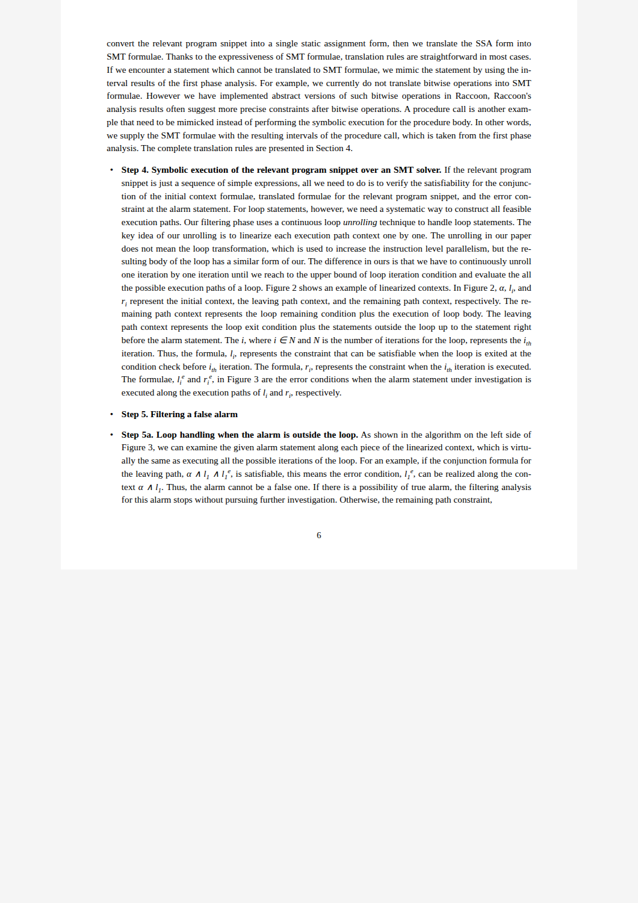convert the relevant program snippet into a single static assignment form, then we translate the SSA form into SMT formulae. Thanks to the expressiveness of SMT formulae, translation rules are straightforward in most cases. If we encounter a statement which cannot be translated to SMT formulae, we mimic the statement by using the interval results of the first phase analysis. For example, we currently do not translate bitwise operations into SMT formulae. However we have implemented abstract versions of such bitwise operations in Raccoon, Raccoon's analysis results often suggest more precise constraints after bitwise operations. A procedure call is another example that need to be mimicked instead of performing the symbolic execution for the procedure body. In other words, we supply the SMT formulae with the resulting intervals of the procedure call, which is taken from the first phase analysis. The complete translation rules are presented in Section 4.
Step 4. Symbolic execution of the relevant program snippet over an SMT solver. If the relevant program snippet is just a sequence of simple expressions, all we need to do is to verify the satisfiability for the conjunction of the initial context formulae, translated formulae for the relevant program snippet, and the error constraint at the alarm statement. For loop statements, however, we need a systematic way to construct all feasible execution paths. Our filtering phase uses a continuous loop unrolling technique to handle loop statements. The key idea of our unrolling is to linearize each execution path context one by one. The unrolling in our paper does not mean the loop transformation, which is used to increase the instruction level parallelism, but the resulting body of the loop has a similar form of our. The difference in ours is that we have to continuously unroll one iteration by one iteration until we reach to the upper bound of loop iteration condition and evaluate the all the possible execution paths of a loop. Figure 2 shows an example of linearized contexts. In Figure 2, α, li, and ri represent the initial context, the leaving path context, and the remaining path context, respectively. The remaining path context represents the loop remaining condition plus the execution of loop body. The leaving path context represents the loop exit condition plus the statements outside the loop up to the statement right before the alarm statement. The i, where i ∈ N and N is the number of iterations for the loop, represents the ith iteration. Thus, the formula, li, represents the constraint that can be satisfiable when the loop is exited at the condition check before ith iteration. The formula, ri, represents the constraint when the ith iteration is executed. The formulae, lie and rie, in Figure 3 are the error conditions when the alarm statement under investigation is executed along the execution paths of li and ri, respectively.
Step 5. Filtering a false alarm
Step 5a. Loop handling when the alarm is outside the loop. As shown in the algorithm on the left side of Figure 3, we can examine the given alarm statement along each piece of the linearized context, which is virtually the same as executing all the possible iterations of the loop. For an example, if the conjunction formula for the leaving path, α ∧ l1 ∧ l1e, is satisfiable, this means the error condition, l1e, can be realized along the context α ∧ l1. Thus, the alarm cannot be a false one. If there is a possibility of true alarm, the filtering analysis for this alarm stops without pursuing further investigation. Otherwise, the remaining path constraint,
6